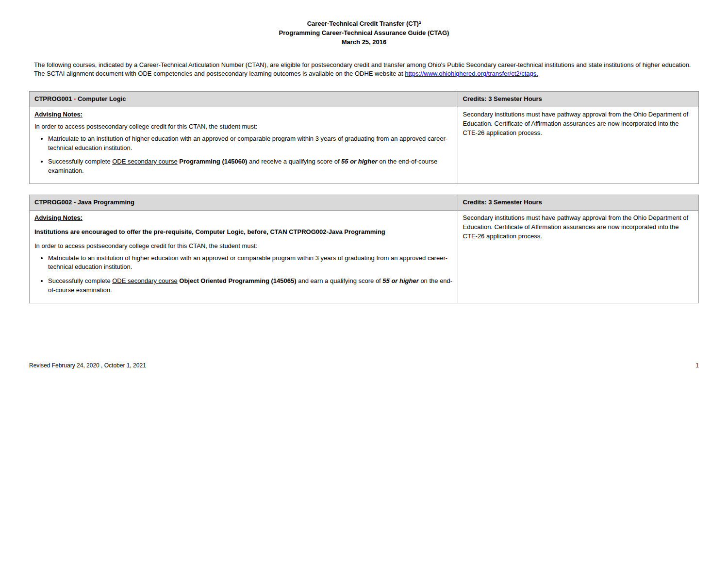Career-Technical Credit Transfer (CT)²
Programming Career-Technical Assurance Guide (CTAG)
March 25, 2016
The following courses, indicated by a Career-Technical Articulation Number (CTAN), are eligible for postsecondary credit and transfer among Ohio's Public Secondary career-technical institutions and state institutions of higher education. The SCTAI alignment document with ODE competencies and postsecondary learning outcomes is available on the ODHE website at https://www.ohiohighered.org/transfer/ct2/ctags.
| CTPROG001 - Computer Logic | Credits: 3 Semester Hours |
| Advising Notes: In order to access postsecondary college credit for this CTAN, the student must: Matriculate to an institution of higher education with an approved or comparable program within 3 years of graduating from an approved career-technical education institution. Successfully complete ODE secondary course Programming (145060) and receive a qualifying score of 55 or higher on the end-of-course examination. | Secondary institutions must have pathway approval from the Ohio Department of Education. Certificate of Affirmation assurances are now incorporated into the CTE-26 application process. |
| CTPROG002 - Java Programming | Credits: 3 Semester Hours |
| Advising Notes: Institutions are encouraged to offer the pre-requisite, Computer Logic, before, CTAN CTPROG002-Java Programming In order to access postsecondary college credit for this CTAN, the student must: Matriculate to an institution of higher education with an approved or comparable program within 3 years of graduating from an approved career-technical education institution. Successfully complete ODE secondary course Object Oriented Programming (145065) and earn a qualifying score of 55 or higher on the end-of-course examination. | Secondary institutions must have pathway approval from the Ohio Department of Education. Certificate of Affirmation assurances are now incorporated into the CTE-26 application process. |
Revised February 24, 2020 , October 1, 2021 1